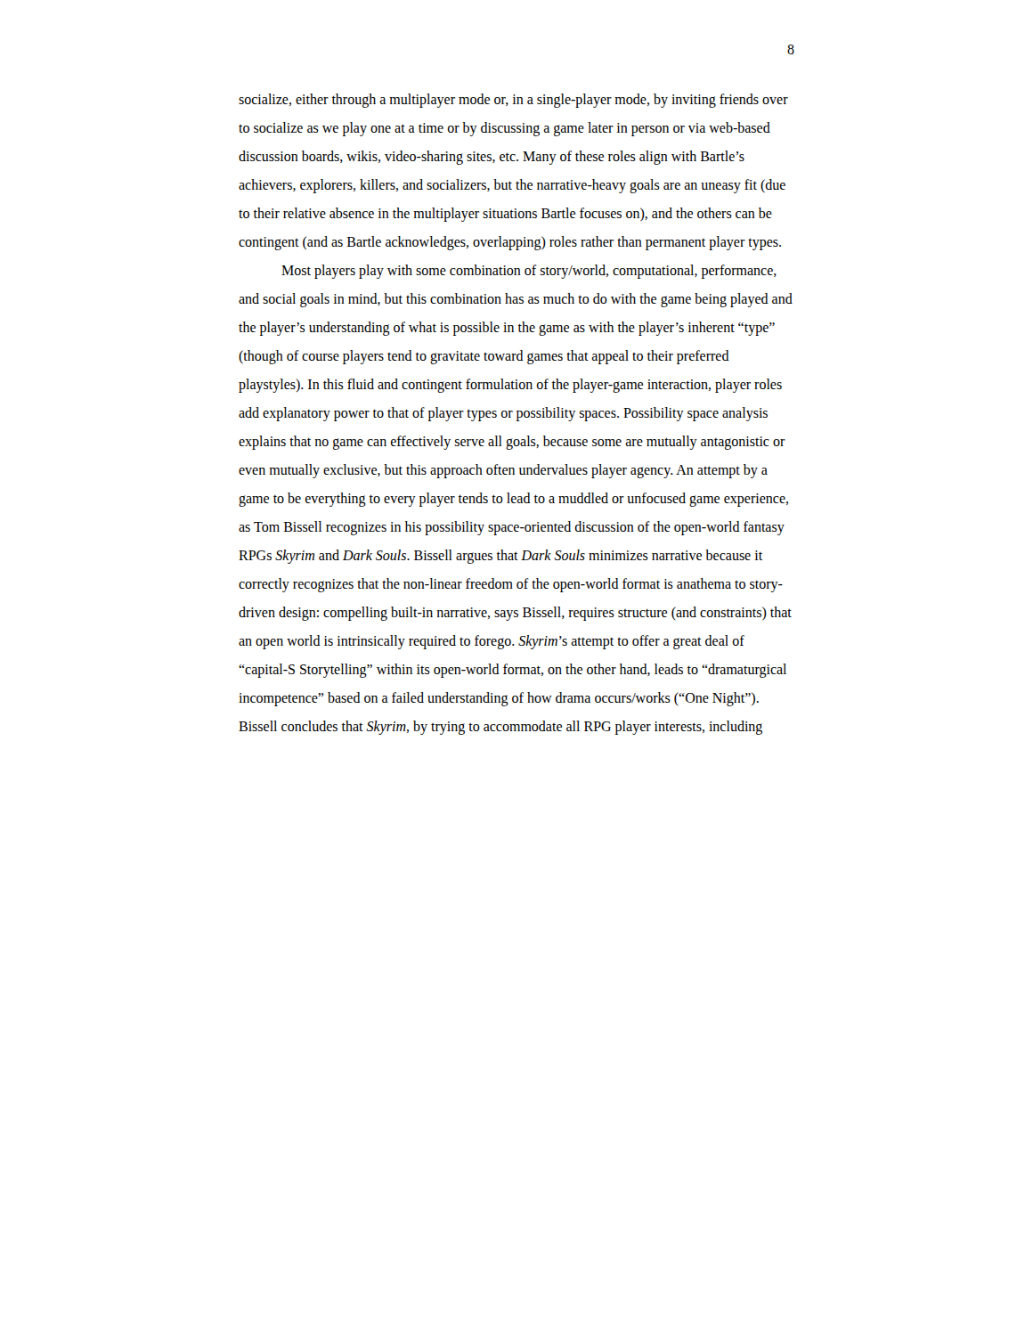8
socialize, either through a multiplayer mode or, in a single-player mode, by inviting friends over to socialize as we play one at a time or by discussing a game later in person or via web-based discussion boards, wikis, video-sharing sites, etc. Many of these roles align with Bartle’s achievers, explorers, killers, and socializers, but the narrative-heavy goals are an uneasy fit (due to their relative absence in the multiplayer situations Bartle focuses on), and the others can be contingent (and as Bartle acknowledges, overlapping) roles rather than permanent player types.
Most players play with some combination of story/world, computational, performance, and social goals in mind, but this combination has as much to do with the game being played and the player’s understanding of what is possible in the game as with the player’s inherent “type” (though of course players tend to gravitate toward games that appeal to their preferred playstyles). In this fluid and contingent formulation of the player-game interaction, player roles add explanatory power to that of player types or possibility spaces. Possibility space analysis explains that no game can effectively serve all goals, because some are mutually antagonistic or even mutually exclusive, but this approach often undervalues player agency. An attempt by a game to be everything to every player tends to lead to a muddled or unfocused game experience, as Tom Bissell recognizes in his possibility space-oriented discussion of the open-world fantasy RPGs Skyrim and Dark Souls. Bissell argues that Dark Souls minimizes narrative because it correctly recognizes that the non-linear freedom of the open-world format is anathema to story-driven design: compelling built-in narrative, says Bissell, requires structure (and constraints) that an open world is intrinsically required to forego. Skyrim’s attempt to offer a great deal of “capital-S Storytelling” within its open-world format, on the other hand, leads to “dramaturgical incompetence” based on a failed understanding of how drama occurs/works (“One Night”). Bissell concludes that Skyrim, by trying to accommodate all RPG player interests, including